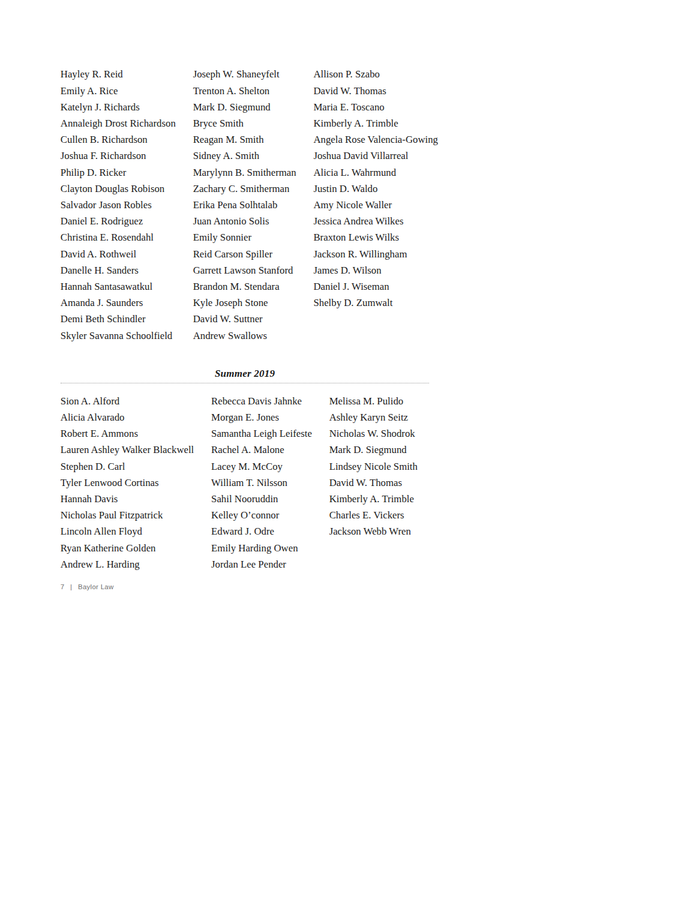Hayley R. Reid
Emily A. Rice
Katelyn J. Richards
Annaleigh Drost Richardson
Cullen B. Richardson
Joshua F. Richardson
Philip D. Ricker
Clayton Douglas Robison
Salvador Jason Robles
Daniel E. Rodriguez
Christina E. Rosendahl
David A. Rothweil
Danelle H. Sanders
Hannah Santasawatkul
Amanda J. Saunders
Demi Beth Schindler
Skyler Savanna Schoolfield
Joseph W. Shaneyfelt
Trenton A. Shelton
Mark D. Siegmund
Bryce Smith
Reagan M. Smith
Sidney A. Smith
Marylynn B. Smitherman
Zachary C. Smitherman
Erika Pena Solhtalab
Juan Antonio Solis
Emily Sonnier
Reid Carson Spiller
Garrett Lawson Stanford
Brandon M. Stendara
Kyle Joseph Stone
David W. Suttner
Andrew Swallows
Allison P. Szabo
David W. Thomas
Maria E. Toscano
Kimberly A. Trimble
Angela Rose Valencia-Gowing
Joshua David Villarreal
Alicia L. Wahrmund
Justin D. Waldo
Amy Nicole Waller
Jessica Andrea Wilkes
Braxton Lewis Wilks
Jackson R. Willingham
James D. Wilson
Daniel J. Wiseman
Shelby D. Zumwalt
Summer 2019
Sion A. Alford
Alicia Alvarado
Robert E. Ammons
Lauren Ashley Walker Blackwell
Stephen D. Carl
Tyler Lenwood Cortinas
Hannah Davis
Nicholas Paul Fitzpatrick
Lincoln Allen Floyd
Ryan Katherine Golden
Andrew L. Harding
Rebecca Davis Jahnke
Morgan E. Jones
Samantha Leigh Leifeste
Rachel A. Malone
Lacey M. McCoy
William T. Nilsson
Sahil Nooruddin
Kelley O’connor
Edward J. Odre
Emily Harding Owen
Jordan Lee Pender
Melissa M. Pulido
Ashley Karyn Seitz
Nicholas W. Shodrok
Mark D. Siegmund
Lindsey Nicole Smith
David W. Thomas
Kimberly A. Trimble
Charles E. Vickers
Jackson Webb Wren
7|Baylor Law